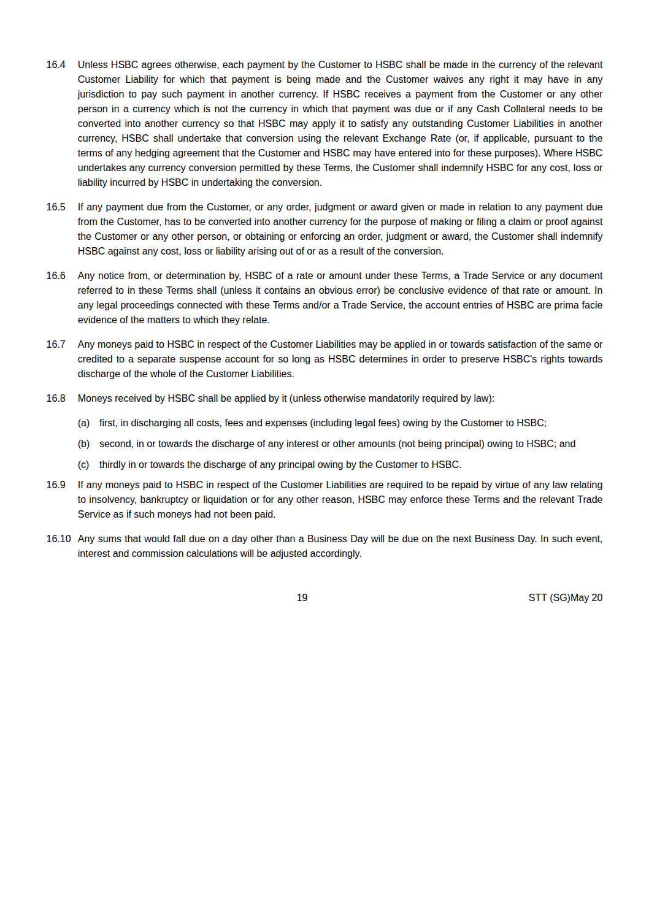16.4
Unless HSBC agrees otherwise, each payment by the Customer to HSBC shall be made in the currency of the relevant Customer Liability for which that payment is being made and the Customer waives any right it may have in any jurisdiction to pay such payment in another currency. If HSBC receives a payment from the Customer or any other person in a currency which is not the currency in which that payment was due or if any Cash Collateral needs to be converted into another currency so that HSBC may apply it to satisfy any outstanding Customer Liabilities in another currency, HSBC shall undertake that conversion using the relevant Exchange Rate (or, if applicable, pursuant to the terms of any hedging agreement that the Customer and HSBC may have entered into for these purposes). Where HSBC undertakes any currency conversion permitted by these Terms, the Customer shall indemnify HSBC for any cost, loss or liability incurred by HSBC in undertaking the conversion.
16.5
If any payment due from the Customer, or any order, judgment or award given or made in relation to any payment due from the Customer, has to be converted into another currency for the purpose of making or filing a claim or proof against the Customer or any other person, or obtaining or enforcing an order, judgment or award, the Customer shall indemnify HSBC against any cost, loss or liability arising out of or as a result of the conversion.
16.6
Any notice from, or determination by, HSBC of a rate or amount under these Terms, a Trade Service or any document referred to in these Terms shall (unless it contains an obvious error) be conclusive evidence of that rate or amount. In any legal proceedings connected with these Terms and/or a Trade Service, the account entries of HSBC are prima facie evidence of the matters to which they relate.
16.7
Any moneys paid to HSBC in respect of the Customer Liabilities may be applied in or towards satisfaction of the same or credited to a separate suspense account for so long as HSBC determines in order to preserve HSBC's rights towards discharge of the whole of the Customer Liabilities.
16.8
Moneys received by HSBC shall be applied by it (unless otherwise mandatorily required by law):
(a)
first, in discharging all costs, fees and expenses (including legal fees) owing by the Customer to HSBC;
(b)
second, in or towards the discharge of any interest or other amounts (not being principal) owing to HSBC; and
(c)
thirdly in or towards the discharge of any principal owing by the Customer to HSBC.
16.9
If any moneys paid to HSBC in respect of the Customer Liabilities are required to be repaid by virtue of any law relating to insolvency, bankruptcy or liquidation or for any other reason, HSBC may enforce these Terms and the relevant Trade Service as if such moneys had not been paid.
16.10
Any sums that would fall due on a day other than a Business Day will be due on the next Business Day. In such event, interest and commission calculations will be adjusted accordingly.
19 STT (SG)May 20